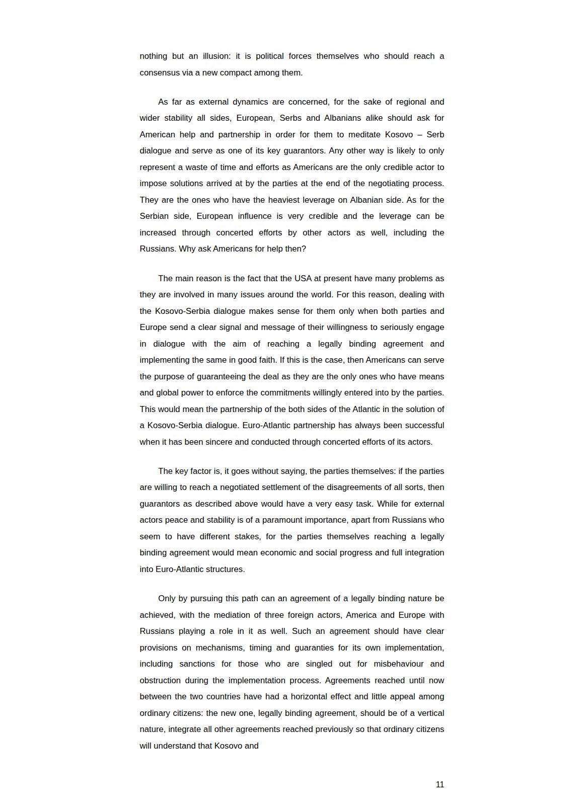nothing but an illusion: it is political forces themselves who should reach a consensus via a new compact among them.
As far as external dynamics are concerned, for the sake of regional and wider stability all sides, European, Serbs and Albanians alike should ask for American help and partnership in order for them to meditate Kosovo – Serb dialogue and serve as one of its key guarantors. Any other way is likely to only represent a waste of time and efforts as Americans are the only credible actor to impose solutions arrived at by the parties at the end of the negotiating process. They are the ones who have the heaviest leverage on Albanian side. As for the Serbian side, European influence is very credible and the leverage can be increased through concerted efforts by other actors as well, including the Russians. Why ask Americans for help then?
The main reason is the fact that the USA at present have many problems as they are involved in many issues around the world. For this reason, dealing with the Kosovo-Serbia dialogue makes sense for them only when both parties and Europe send a clear signal and message of their willingness to seriously engage in dialogue with the aim of reaching a legally binding agreement and implementing the same in good faith. If this is the case, then Americans can serve the purpose of guaranteeing the deal as they are the only ones who have means and global power to enforce the commitments willingly entered into by the parties. This would mean the partnership of the both sides of the Atlantic in the solution of a Kosovo-Serbia dialogue. Euro-Atlantic partnership has always been successful when it has been sincere and conducted through concerted efforts of its actors.
The key factor is, it goes without saying, the parties themselves: if the parties are willing to reach a negotiated settlement of the disagreements of all sorts, then guarantors as described above would have a very easy task. While for external actors peace and stability is of a paramount importance, apart from Russians who seem to have different stakes, for the parties themselves reaching a legally binding agreement would mean economic and social progress and full integration into Euro-Atlantic structures.
Only by pursuing this path can an agreement of a legally binding nature be achieved, with the mediation of three foreign actors, America and Europe with Russians playing a role in it as well. Such an agreement should have clear provisions on mechanisms, timing and guaranties for its own implementation, including sanctions for those who are singled out for misbehaviour and obstruction during the implementation process. Agreements reached until now between the two countries have had a horizontal effect and little appeal among ordinary citizens: the new one, legally binding agreement, should be of a vertical nature, integrate all other agreements reached previously so that ordinary citizens will understand that Kosovo and
11